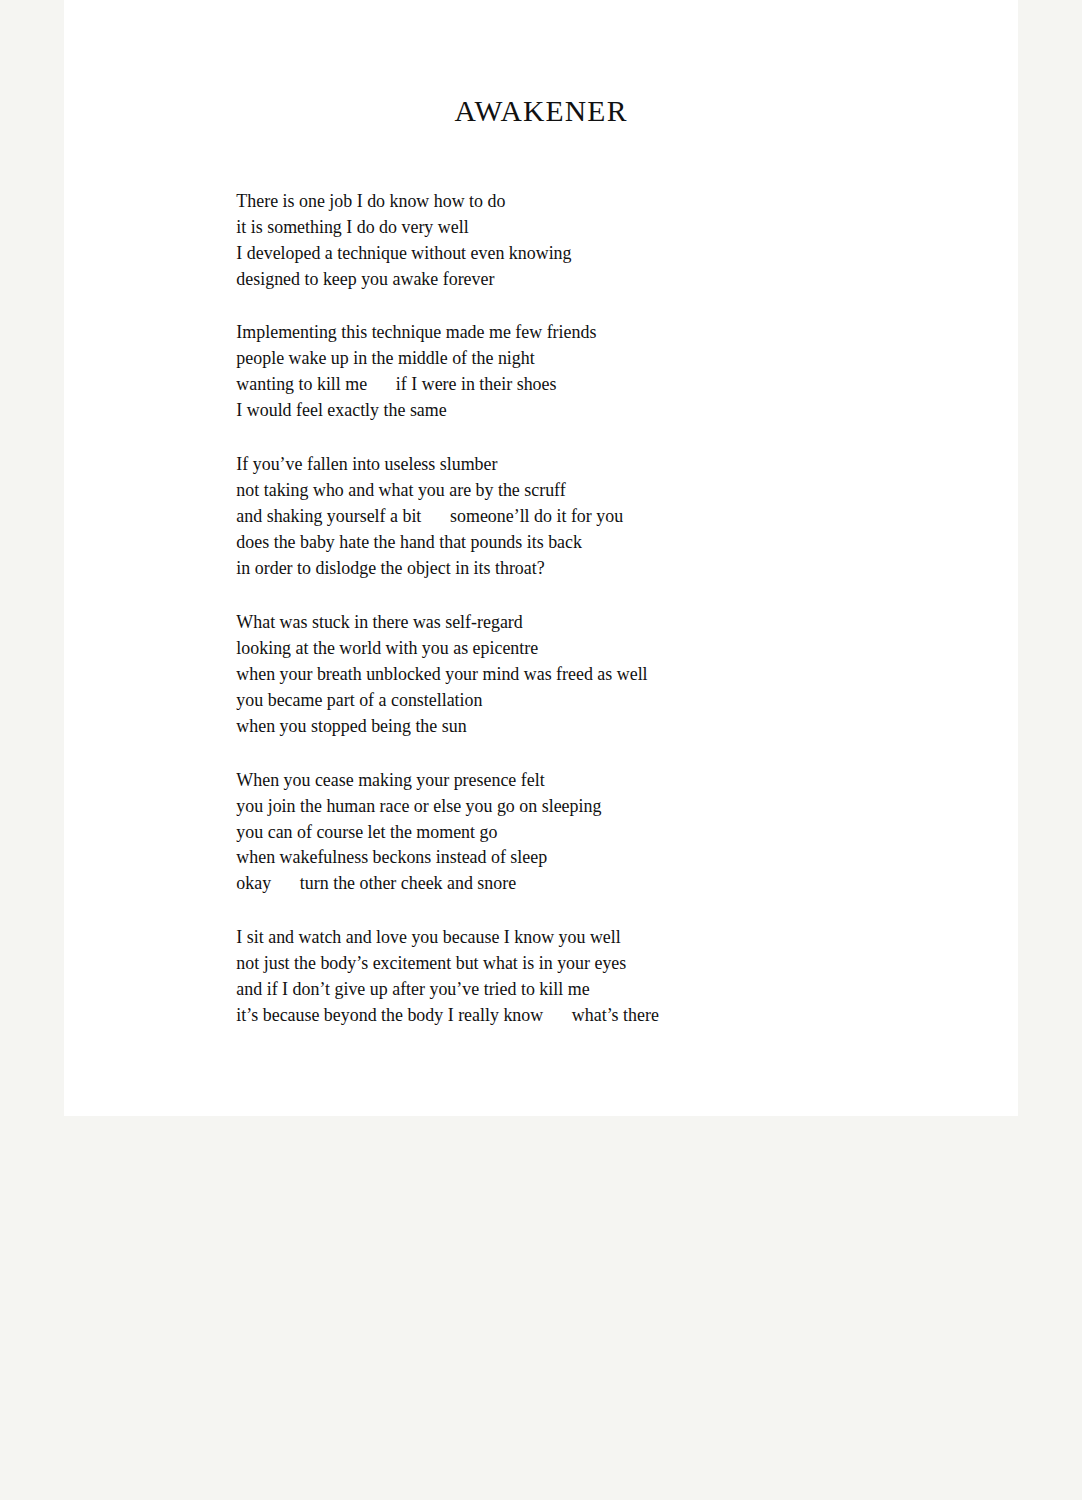AWAKENER
There is one job I do know how to do
it is something I do do very well
I developed a technique without even knowing
designed to keep you awake forever
Implementing this technique made me few friends
people wake up in the middle of the night
wanting to kill me if I were in their shoes
I would feel exactly the same
If you’ve fallen into useless slumber
not taking who and what you are by the scruff
and shaking yourself a bit someone’ll do it for you
does the baby hate the hand that pounds its back
in order to dislodge the object in its throat?
What was stuck in there was self-regard
looking at the world with you as epicentre
when your breath unblocked your mind was freed as well
you became part of a constellation
when you stopped being the sun
When you cease making your presence felt
you join the human race or else you go on sleeping
you can of course let the moment go
when wakefulness beckons instead of sleep
okay turn the other cheek and snore
I sit and watch and love you because I know you well
not just the body’s excitement but what is in your eyes
and if I don’t give up after you’ve tried to kill me
it’s because beyond the body I really know what’s there